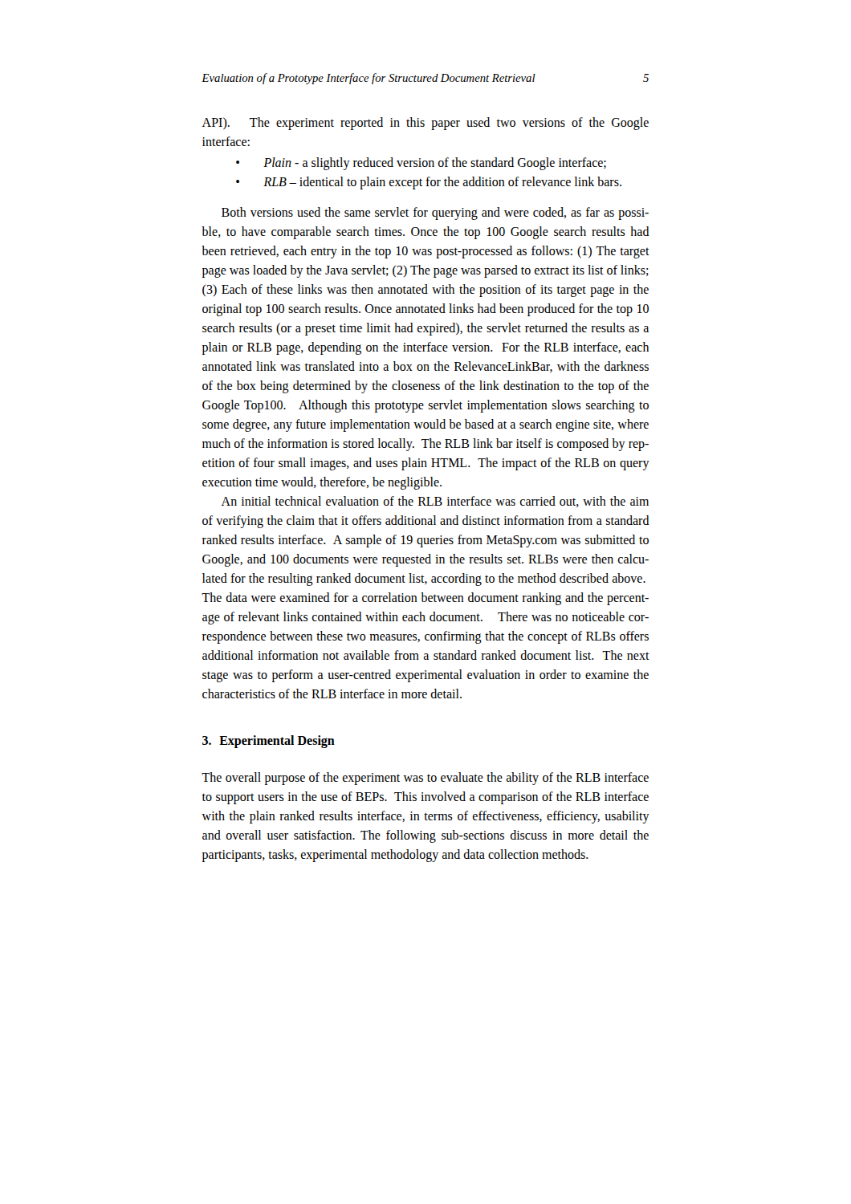Evaluation of a Prototype Interface for Structured Document Retrieval 5
API). The experiment reported in this paper used two versions of the Google interface:
Plain - a slightly reduced version of the standard Google interface;
RLB – identical to plain except for the addition of relevance link bars.
Both versions used the same servlet for querying and were coded, as far as possible, to have comparable search times. Once the top 100 Google search results had been retrieved, each entry in the top 10 was post-processed as follows: (1) The target page was loaded by the Java servlet; (2) The page was parsed to extract its list of links; (3) Each of these links was then annotated with the position of its target page in the original top 100 search results. Once annotated links had been produced for the top 10 search results (or a preset time limit had expired), the servlet returned the results as a plain or RLB page, depending on the interface version. For the RLB interface, each annotated link was translated into a box on the RelevanceLinkBar, with the darkness of the box being determined by the closeness of the link destination to the top of the Google Top100. Although this prototype servlet implementation slows searching to some degree, any future implementation would be based at a search engine site, where much of the information is stored locally. The RLB link bar itself is composed by repetition of four small images, and uses plain HTML. The impact of the RLB on query execution time would, therefore, be negligible.
An initial technical evaluation of the RLB interface was carried out, with the aim of verifying the claim that it offers additional and distinct information from a standard ranked results interface. A sample of 19 queries from MetaSpy.com was submitted to Google, and 100 documents were requested in the results set. RLBs were then calculated for the resulting ranked document list, according to the method described above. The data were examined for a correlation between document ranking and the percentage of relevant links contained within each document. There was no noticeable correspondence between these two measures, confirming that the concept of RLBs offers additional information not available from a standard ranked document list. The next stage was to perform a user-centred experimental evaluation in order to examine the characteristics of the RLB interface in more detail.
3. Experimental Design
The overall purpose of the experiment was to evaluate the ability of the RLB interface to support users in the use of BEPs. This involved a comparison of the RLB interface with the plain ranked results interface, in terms of effectiveness, efficiency, usability and overall user satisfaction. The following sub-sections discuss in more detail the participants, tasks, experimental methodology and data collection methods.